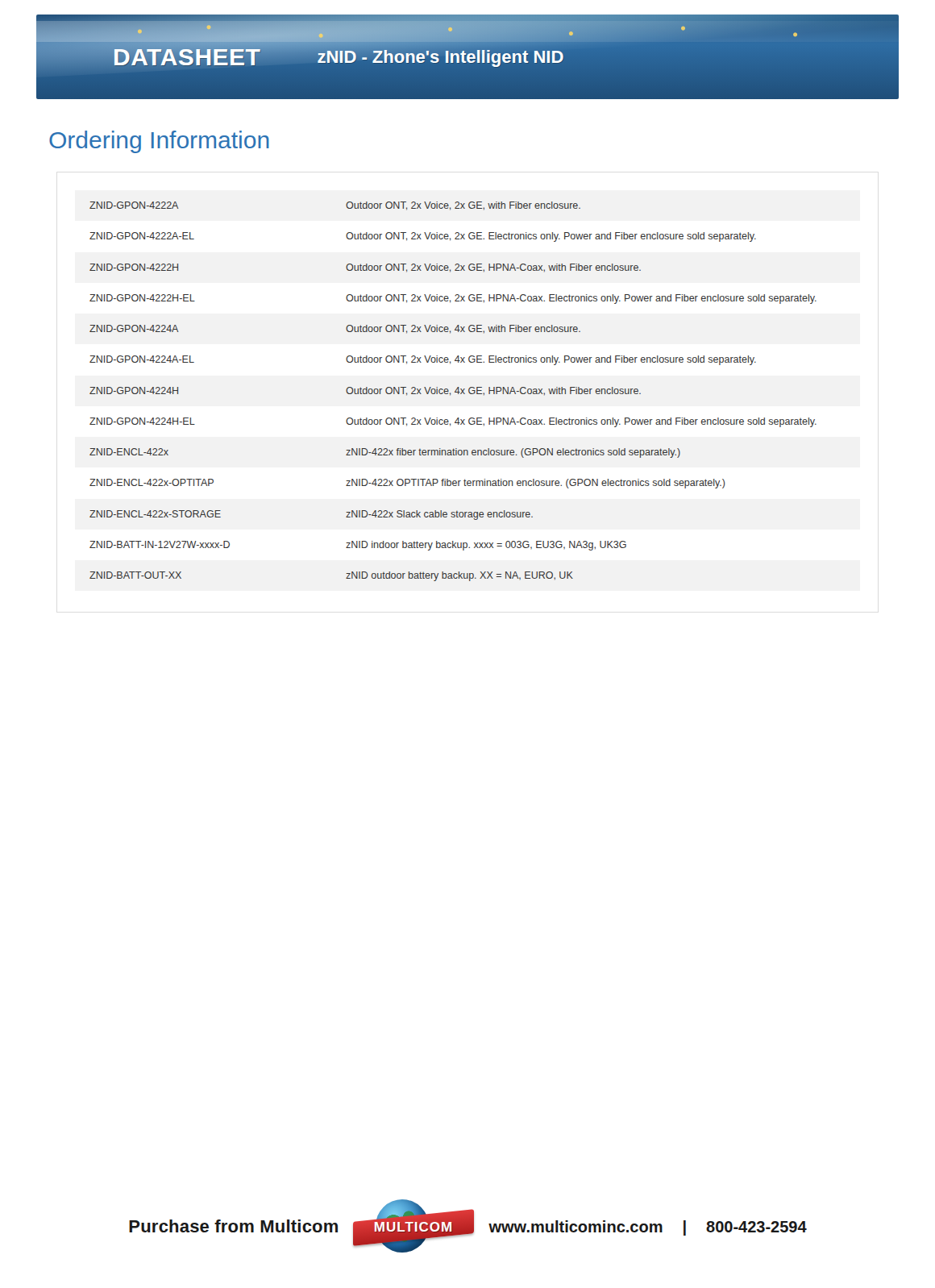DATASHEET
zNID - Zhone's Intelligent NID
Ordering Information
| ZNID-GPON-4222A | Outdoor ONT, 2x Voice, 2x GE, with Fiber enclosure. |
| ZNID-GPON-4222A-EL | Outdoor ONT, 2x Voice, 2x GE. Electronics only. Power and Fiber enclosure sold separately. |
| ZNID-GPON-4222H | Outdoor ONT, 2x Voice, 2x GE, HPNA-Coax, with Fiber enclosure. |
| ZNID-GPON-4222H-EL | Outdoor ONT, 2x Voice, 2x GE, HPNA-Coax. Electronics only. Power and Fiber enclosure sold separately. |
| ZNID-GPON-4224A | Outdoor ONT, 2x Voice, 4x GE, with Fiber enclosure. |
| ZNID-GPON-4224A-EL | Outdoor ONT, 2x Voice, 4x GE. Electronics only. Power and Fiber enclosure sold separately. |
| ZNID-GPON-4224H | Outdoor ONT, 2x Voice, 4x GE, HPNA-Coax, with Fiber enclosure. |
| ZNID-GPON-4224H-EL | Outdoor ONT, 2x Voice, 4x GE, HPNA-Coax. Electronics only. Power and Fiber enclosure sold separately. |
| ZNID-ENCL-422x | zNID-422x fiber termination enclosure. (GPON electronics sold separately.) |
| ZNID-ENCL-422x-OPTITAP | zNID-422x OPTITAP fiber termination enclosure. (GPON electronics sold separately.) |
| ZNID-ENCL-422x-STORAGE | zNID-422x Slack cable storage enclosure. |
| ZNID-BATT-IN-12V27W-xxxx-D | zNID indoor battery backup. xxxx = 003G, EU3G, NA3g, UK3G |
| ZNID-BATT-OUT-XX | zNID outdoor battery backup. XX = NA, EURO, UK |
Purchase from Multicom
MULTICOM
www.multicominc.com
|
800-423-2594